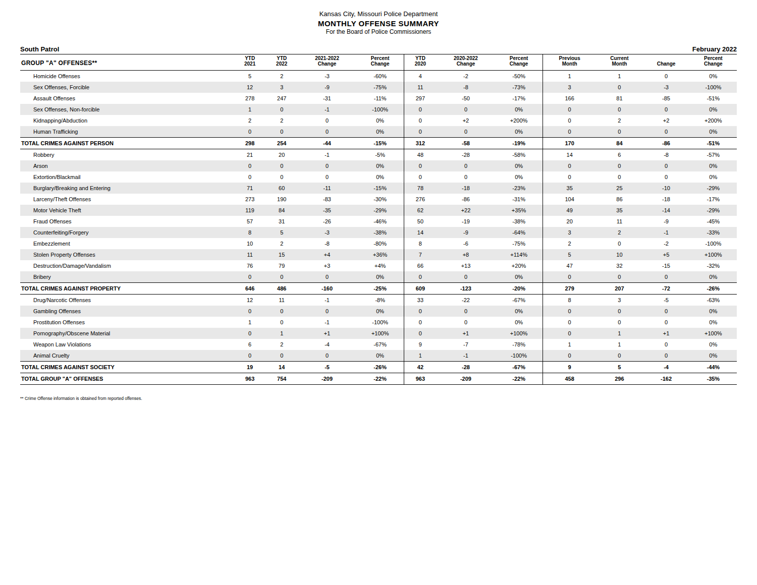Kansas City, Missouri Police Department
MONTHLY OFFENSE SUMMARY
For the Board of Police Commissioners
South Patrol February 2022
| GROUP "A" OFFENSES** | YTD 2021 | YTD 2022 | 2021-2022 Change | Percent Change | YTD 2020 | 2020-2022 Change | Percent Change | Previous Month | Current Month | Change | Percent Change |
| --- | --- | --- | --- | --- | --- | --- | --- | --- | --- | --- | --- |
| Homicide Offenses | 5 | 2 | -3 | -60% | 4 | -2 | -50% | 1 | 1 | 0 | 0% |
| Sex Offenses, Forcible | 12 | 3 | -9 | -75% | 11 | -8 | -73% | 3 | 0 | -3 | -100% |
| Assault Offenses | 278 | 247 | -31 | -11% | 297 | -50 | -17% | 166 | 81 | -85 | -51% |
| Sex Offenses, Non-forcible | 1 | 0 | -1 | -100% | 0 | 0 | 0% | 0 | 0 | 0 | 0% |
| Kidnapping/Abduction | 2 | 2 | 0 | 0% | 0 | +2 | +200% | 0 | 2 | +2 | +200% |
| Human Trafficking | 0 | 0 | 0 | 0% | 0 | 0 | 0% | 0 | 0 | 0 | 0% |
| TOTAL CRIMES AGAINST PERSON | 298 | 254 | -44 | -15% | 312 | -58 | -19% | 170 | 84 | -86 | -51% |
| Robbery | 21 | 20 | -1 | -5% | 48 | -28 | -58% | 14 | 6 | -8 | -57% |
| Arson | 0 | 0 | 0 | 0% | 0 | 0 | 0% | 0 | 0 | 0 | 0% |
| Extortion/Blackmail | 0 | 0 | 0 | 0% | 0 | 0 | 0% | 0 | 0 | 0 | 0% |
| Burglary/Breaking and Entering | 71 | 60 | -11 | -15% | 78 | -18 | -23% | 35 | 25 | -10 | -29% |
| Larceny/Theft Offenses | 273 | 190 | -83 | -30% | 276 | -86 | -31% | 104 | 86 | -18 | -17% |
| Motor Vehicle Theft | 119 | 84 | -35 | -29% | 62 | +22 | +35% | 49 | 35 | -14 | -29% |
| Fraud Offenses | 57 | 31 | -26 | -46% | 50 | -19 | -38% | 20 | 11 | -9 | -45% |
| Counterfeiting/Forgery | 8 | 5 | -3 | -38% | 14 | -9 | -64% | 3 | 2 | -1 | -33% |
| Embezzlement | 10 | 2 | -8 | -80% | 8 | -6 | -75% | 2 | 0 | -2 | -100% |
| Stolen Property Offenses | 11 | 15 | +4 | +36% | 7 | +8 | +114% | 5 | 10 | +5 | +100% |
| Destruction/Damage/Vandalism | 76 | 79 | +3 | +4% | 66 | +13 | +20% | 47 | 32 | -15 | -32% |
| Bribery | 0 | 0 | 0 | 0% | 0 | 0 | 0% | 0 | 0 | 0 | 0% |
| TOTAL CRIMES AGAINST PROPERTY | 646 | 486 | -160 | -25% | 609 | -123 | -20% | 279 | 207 | -72 | -26% |
| Drug/Narcotic Offenses | 12 | 11 | -1 | -8% | 33 | -22 | -67% | 8 | 3 | -5 | -63% |
| Gambling Offenses | 0 | 0 | 0 | 0% | 0 | 0 | 0% | 0 | 0 | 0 | 0% |
| Prostitution Offenses | 1 | 0 | -1 | -100% | 0 | 0 | 0% | 0 | 0 | 0 | 0% |
| Pornography/Obscene Material | 0 | 1 | +1 | +100% | 0 | +1 | +100% | 0 | 1 | +1 | +100% |
| Weapon Law Violations | 6 | 2 | -4 | -67% | 9 | -7 | -78% | 1 | 1 | 0 | 0% |
| Animal Cruelty | 0 | 0 | 0 | 0% | 1 | -1 | -100% | 0 | 0 | 0 | 0% |
| TOTAL CRIMES AGAINST SOCIETY | 19 | 14 | -5 | -26% | 42 | -28 | -67% | 9 | 5 | -4 | -44% |
| TOTAL GROUP "A" OFFENSES | 963 | 754 | -209 | -22% | 963 | -209 | -22% | 458 | 296 | -162 | -35% |
** Crime Offense information is obtained from reported offenses.